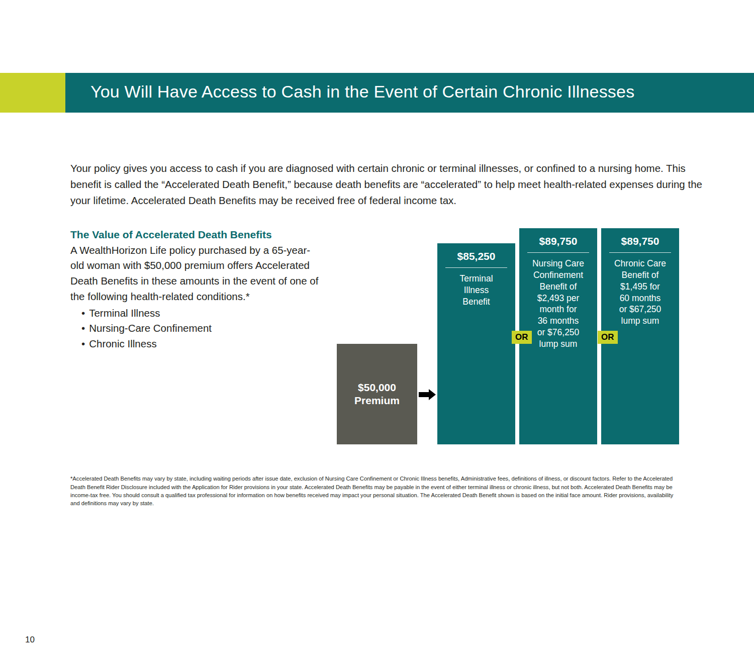You Will Have Access to Cash in the Event of Certain Chronic Illnesses
Your policy gives you access to cash if you are diagnosed with certain chronic or terminal illnesses, or confined to a nursing home. This benefit is called the “Accelerated Death Benefit,” because death benefits are “accelerated” to help meet health-related expenses during the your lifetime. Accelerated Death Benefits may be received free of federal income tax.
The Value of Accelerated Death Benefits
A WealthHorizon Life policy purchased by a 65-year-old woman with $50,000 premium offers Accelerated Death Benefits in these amounts in the event of one of the following health-related conditions.*
Terminal Illness
Nursing-Care Confinement
Chronic Illness
$50,000
Premium
$85,250
Terminal
Illness
Benefit
OR
$89,750
Nursing Care
Confinement
Benefit of
$2,493 per
month for
36 months
or $76,250
lump sum
OR
$89,750
Chronic Care
Benefit of
$1,495 for
60 months
or $67,250
lump sum
*Accelerated Death Benefits may vary by state, including waiting periods after issue date, exclusion of Nursing Care Confinement or Chronic Illness benefits, Administrative fees, definitions of illness, or discount factors. Refer to the Accelerated Death Benefit Rider Disclosure included with the Application for Rider provisions in your state. Accelerated Death Benefits may be payable in the event of either terminal illness or chronic illness, but not both. Accelerated Death Benefits may be income-tax free. You should consult a qualified tax professional for information on how benefits received may impact your personal situation. The Accelerated Death Benefit shown is based on the initial face amount. Rider provisions, availability and definitions may vary by state.
10